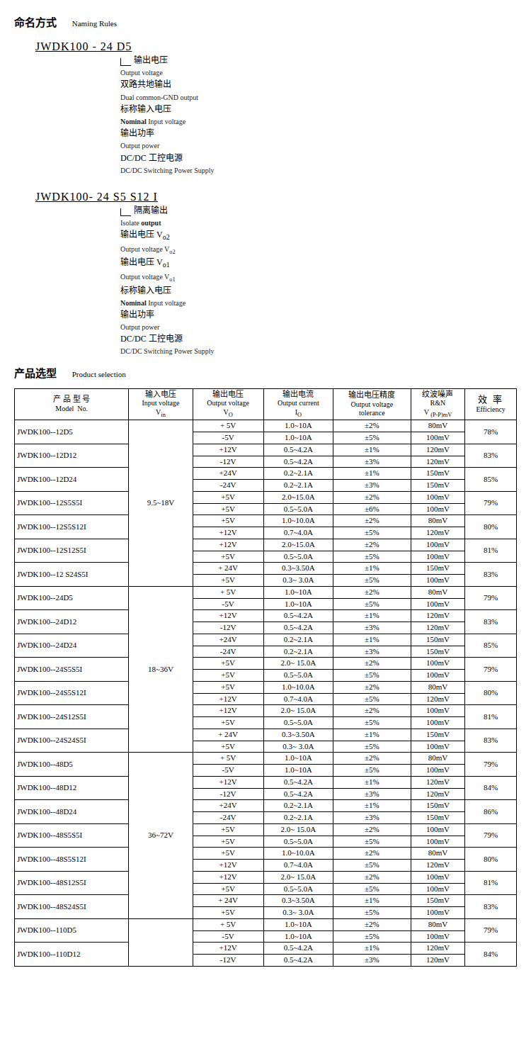命名方式 Naming Rules
JWDK100 - 24 D5
输出电压
Output voltage
双路共地输出
Dual common-GND output
标称输入电压
Nominal Input voltage
输出功率
Output power
DC/DC 工控电源
DC/DC Switching Power Supply
JWDK100- 24 S5 S12 I
隔离输出
Isolate output
输出电压 Vo2
Output voltage Vo2
输出电压 Vo1
Output voltage Vo1
标称输入电压
Nominal Input voltage
输出功率
Output power
DC/DC 工控电源
DC/DC Switching Power Supply
产品选型 Product selection
| 产 品 型 号 Model No. | 输入电压 Input voltage V in | 输出电压 Output voltage V O | 输出电流 Output current I O | 输出电压精度 Output voltage tolerance | 纹波噪声 R&N V (P-P)mV | 效 率 Efficiency |
| --- | --- | --- | --- | --- | --- | --- |
| JWDK100--12D5 | 9.5~18V | + 5V | 1.0~10A | ±2% | 80mV | 78% |
| -5V | 1.0~10A | ±5% | 100mV |
| JWDK100--12D12 | +12V | 0.5~4.2A | ±1% | 120mV | 83% |
| -12V | 0.5~4.2A | ±3% | 120mV |
| JWDK100--12D24 | +24V | 0.2~2.1A | ±1% | 150mV | 85% |
| -24V | 0.2~2.1A | ±3% | 150mV |
| JWDK100--12S5S5I | +5V | 2.0~15.0A | ±2% | 100mV | 79% |
| +5V | 0.5~5.0A | ±6% | 100mV |
| JWDK100--12S5S12I | +5V | 1.0~10.0A | ±2% | 80mV | 80% |
| +12V | 0.7~4.0A | ±5% | 120mV |
| JWDK100--12S12S5I | +12V | 2.0~15.0A | ±2% | 100mV | 81% |
| +5V | 0.5~5.0A | ±5% | 100mV |
| JWDK100--12 S24S5I | + 24V | 0.3~3.50A | ±1% | 150mV | 83% |
| +5V | 0.3~ 3.0A | ±5% | 100mV |
| JWDK100--24D5 | 18~36V | + 5V | 1.0~10A | ±2% | 80mV | 79% |
| -5V | 1.0~10A | ±5% | 100mV |
| JWDK100--24D12 | +12V | 0.5~4.2A | ±1% | 120mV | 83% |
| -12V | 0.5~4.2A | ±3% | 120mV |
| JWDK100--24D24 | +24V | 0.2~2.1A | ±1% | 150mV | 85% |
| -24V | 0.2~2.1A | ±3% | 150mV |
| JWDK100--24S5S5I | +5V | 2.0~ 15.0A | ±2% | 100mV | 79% |
| +5V | 0.5~5.0A | ±5% | 100mV |
| JWDK100--24S5S12I | +5V | 1.0~10.0A | ±2% | 80mV | 80% |
| +12V | 0.7~4.0A | ±5% | 120mV |
| JWDK100--24S12S5I | +12V | 2.0~ 15.0A | ±2% | 100mV | 81% |
| +5V | 0.5~5.0A | ±5% | 100mV |
| JWDK100--24S24S5I | + 24V | 0.3~3.50A | ±1% | 150mV | 83% |
| +5V | 0.3~ 3.0A | ±5% | 100mV |
| JWDK100--48D5 | 36~72V | + 5V | 1.0~10A | ±2% | 80mV | 79% |
| -5V | 1.0~10A | ±5% | 100mV |
| JWDK100--48D12 | +12V | 0.5~4.2A | ±1% | 120mV | 84% |
| -12V | 0.5~4.2A | ±3% | 120mV |
| JWDK100--48D24 | +24V | 0.2~2.1A | ±1% | 150mV | 86% |
| -24V | 0.2~2.1A | ±3% | 150mV |
| JWDK100--48S5S5I | +5V | 2.0~ 15.0A | ±2% | 100mV | 79% |
| +5V | 0.5~5.0A | ±5% | 100mV |
| JWDK100--48S5S12I | +5V | 1.0~10.0A | ±2% | 80mV | 80% |
| +12V | 0.7~4.0A | ±5% | 120mV |
| JWDK100--48S12S5I | +12V | 2.0~ 15.0A | ±2% | 100mV | 81% |
| +5V | 0.5~5.0A | ±5% | 100mV |
| JWDK100--48S24S5I | + 24V | 0.3~3.50A | ±1% | 150mV | 83% |
| +5V | 0.3~ 3.0A | ±5% | 100mV |
| JWDK100--110D5 | | + 5V | 1.0~10A | ±2% | 80mV | 79% |
| -5V | 1.0~10A | ±5% | 100mV |
| JWDK100--110D12 | +12V | 0.5~4.2A | ±1% | 120mV | 84% |
| -12V | 0.5~4.2A | ±3% | 120mV |